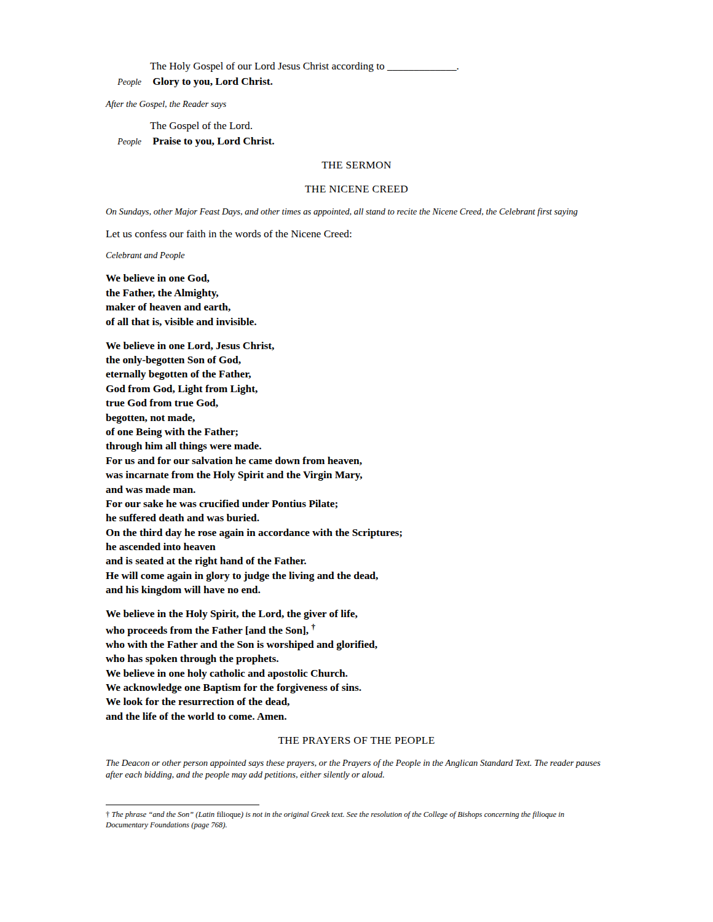The Holy Gospel of our Lord Jesus Christ according to _____________.
People Glory to you, Lord Christ.
After the Gospel, the Reader says
The Gospel of the Lord.
People Praise to you, Lord Christ.
THE SERMON
THE NICENE CREED
On Sundays, other Major Feast Days, and other times as appointed, all stand to recite the Nicene Creed, the Celebrant first saying
Let us confess our faith in the words of the Nicene Creed:
Celebrant and People
We believe in one God,
the Father, the Almighty,
maker of heaven and earth,
of all that is, visible and invisible.
We believe in one Lord, Jesus Christ,
the only-begotten Son of God,
eternally begotten of the Father,
God from God, Light from Light,
true God from true God,
begotten, not made,
of one Being with the Father;
through him all things were made.
For us and for our salvation he came down from heaven,
was incarnate from the Holy Spirit and the Virgin Mary,
and was made man.
For our sake he was crucified under Pontius Pilate;
he suffered death and was buried.
On the third day he rose again in accordance with the Scriptures;
he ascended into heaven
and is seated at the right hand of the Father.
He will come again in glory to judge the living and the dead,
and his kingdom will have no end.
We believe in the Holy Spirit, the Lord, the giver of life,
who proceeds from the Father [and the Son], †
who with the Father and the Son is worshiped and glorified,
who has spoken through the prophets.
We believe in one holy catholic and apostolic Church.
We acknowledge one Baptism for the forgiveness of sins.
We look for the resurrection of the dead,
and the life of the world to come. Amen.
THE PRAYERS OF THE PEOPLE
The Deacon or other person appointed says these prayers, or the Prayers of the People in the Anglican Standard Text. The reader pauses after each bidding, and the people may add petitions, either silently or aloud.
† The phrase “and the Son” (Latin filioque) is not in the original Greek text. See the resolution of the College of Bishops concerning the filioque in Documentary Foundations (page 768).